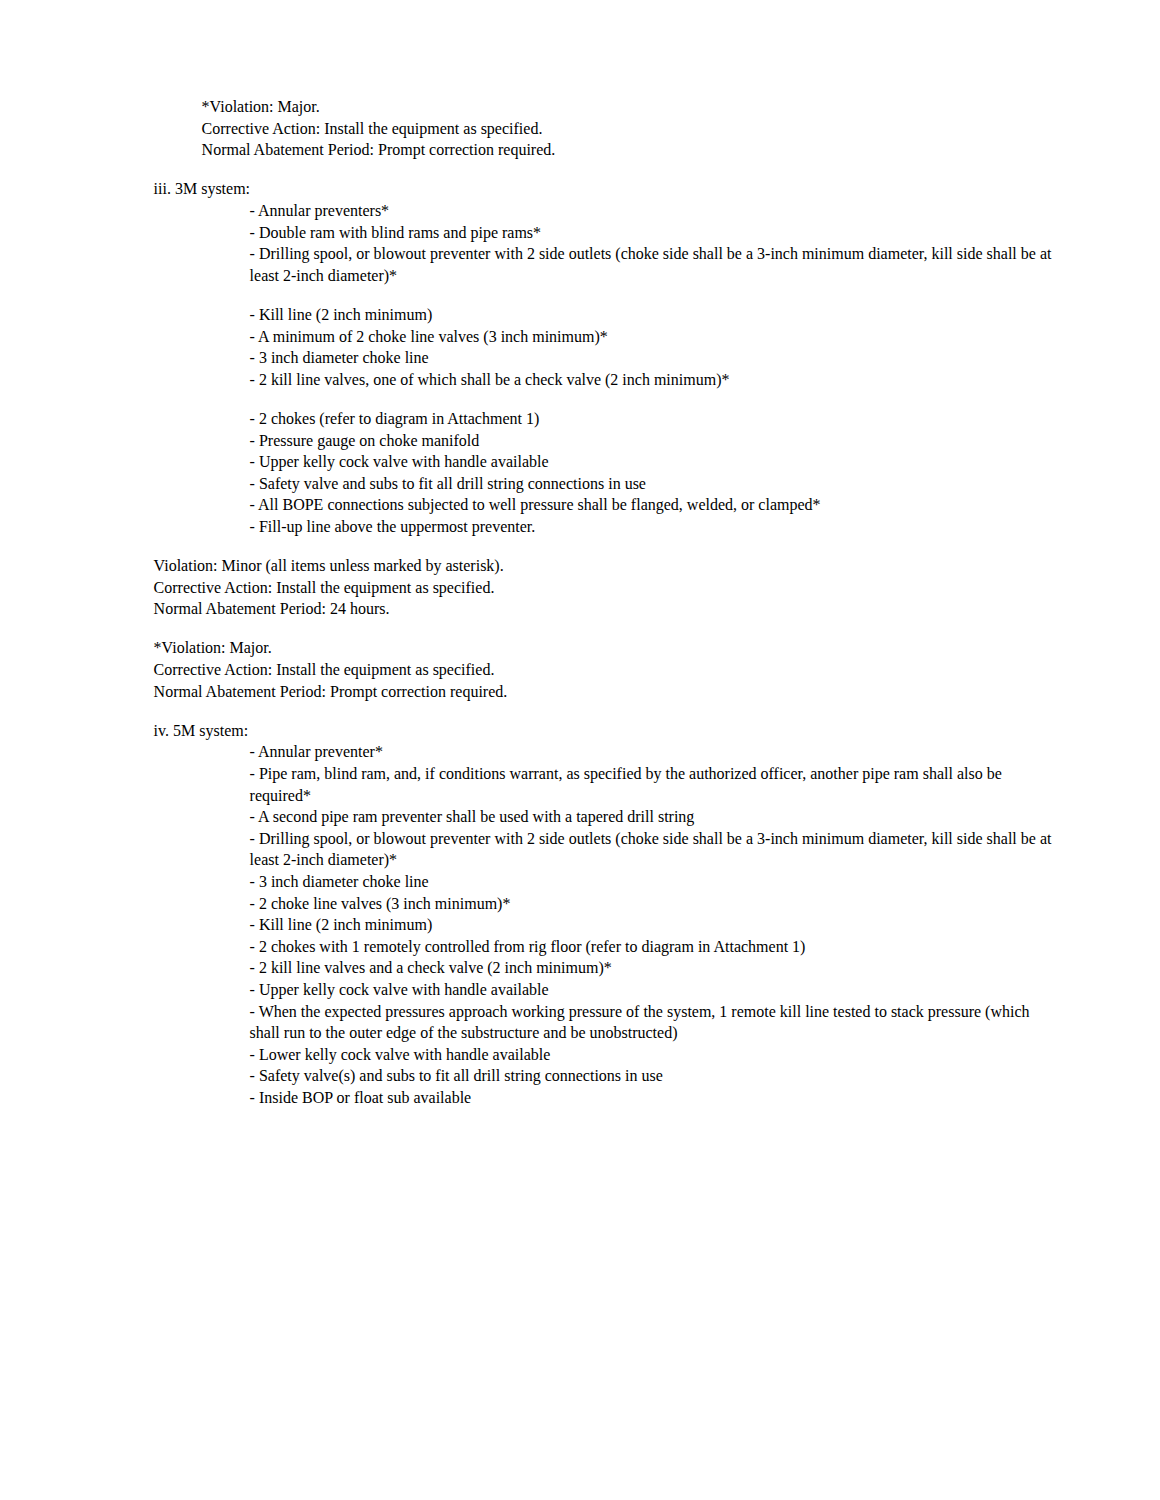*Violation: Major.
Corrective Action: Install the equipment as specified.
Normal Abatement Period: Prompt correction required.
iii. 3M system:
- Annular preventers*
- Double ram with blind rams and pipe rams*
- Drilling spool, or blowout preventer with 2 side outlets (choke side shall be a 3-inch minimum diameter, kill side shall be at least 2-inch diameter)*
- Kill line (2 inch minimum)
- A minimum of 2 choke line valves (3 inch minimum)*
- 3 inch diameter choke line
- 2 kill line valves, one of which shall be a check valve (2 inch minimum)*
- 2 chokes (refer to diagram in Attachment 1)
- Pressure gauge on choke manifold
- Upper kelly cock valve with handle available
- Safety valve and subs to fit all drill string connections in use
- All BOPE connections subjected to well pressure shall be flanged, welded, or clamped*
- Fill-up line above the uppermost preventer.
Violation: Minor (all items unless marked by asterisk).
Corrective Action: Install the equipment as specified.
Normal Abatement Period: 24 hours.
*Violation: Major.
Corrective Action: Install the equipment as specified.
Normal Abatement Period: Prompt correction required.
iv. 5M system:
- Annular preventer*
- Pipe ram, blind ram, and, if conditions warrant, as specified by the authorized officer, another pipe ram shall also be required*
- A second pipe ram preventer shall be used with a tapered drill string
- Drilling spool, or blowout preventer with 2 side outlets (choke side shall be a 3-inch minimum diameter, kill side shall be at least 2-inch diameter)*
- 3 inch diameter choke line
- 2 choke line valves (3 inch minimum)*
- Kill line (2 inch minimum)
- 2 chokes with 1 remotely controlled from rig floor (refer to diagram in Attachment 1)
- 2 kill line valves and a check valve (2 inch minimum)*
- Upper kelly cock valve with handle available
- When the expected pressures approach working pressure of the system, 1 remote kill line tested to stack pressure (which shall run to the outer edge of the substructure and be unobstructed)
- Lower kelly cock valve with handle available
- Safety valve(s) and subs to fit all drill string connections in use
- Inside BOP or float sub available